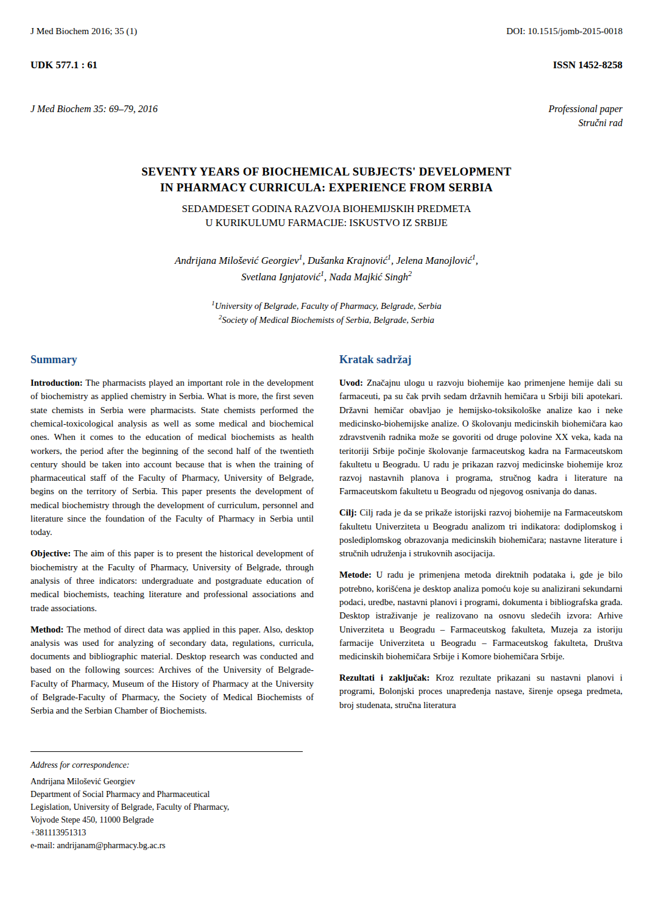J Med Biochem 2016; 35 (1) DOI: 10.1515/jomb-2015-0018
UDK 577.1 : 61 ISSN 1452-8258
J Med Biochem 35: 69–79, 2016 Professional paper
Stručni rad
Seventy Years of Biochemical Subjects' Development
in Pharmacy Curricula: Experience from Serbia
Sedamdeset godina razvoja biohemijskih predmeta
u kurikulumu farmacije: iskustvo iz Srbije
Andrijana Milošević Georgiev1, Dušanka Krajnović1, Jelena Manojlović1,
Svetlana Ignjatović1, Nada Majkić Singh2
1University of Belgrade, Faculty of Pharmacy, Belgrade, Serbia
2Society of Medical Biochemists of Serbia, Belgrade, Serbia
Summary
Introduction: The pharmacists played an important role in the development of biochemistry as applied chemistry in Serbia. What is more, the first seven state chemists in Serbia were pharmacists. State chemists performed the chemical-toxicological analysis as well as some medical and biochemical ones. When it comes to the education of medical biochemists as health workers, the period after the beginning of the second half of the twentieth century should be taken into account because that is when the training of pharmaceutical staff of the Faculty of Pharmacy, University of Belgrade, begins on the territory of Serbia. This paper presents the development of medical biochemistry through the development of curriculum, personnel and literature since the foundation of the Faculty of Pharmacy in Serbia until today.
Objective: The aim of this paper is to present the historical development of biochemistry at the Faculty of Pharmacy, University of Belgrade, through analysis of three indicators: undergraduate and postgraduate education of medical biochemists, teaching literature and professional associations and trade associations.
Method: The method of direct data was applied in this paper. Also, desktop analysis was used for analyzing of secondary data, regulations, curricula, documents and bibliographic material. Desktop research was conducted and based on the following sources: Archives of the University of Belgrade-Faculty of Pharmacy, Museum of the History of Pharmacy at the University of Belgrade-Faculty of Pharmacy, the Society of Medical Biochemists of Serbia and the Serbian Chamber of Biochemists.
Kratak sadržaj
Uvod: Značajnu ulogu u razvoju biohemije kao primenjene hemije dali su farmaceuti, pa su čak prvih sedam državnih hemičara u Srbiji bili apotekari. Državni hemičar obavljao je hemijsko-toksikološke analize kao i neke medicinsko-biohemijske analize. O školovanju medicinskih biohemičara kao zdravstvenih radnika može se govoriti od druge polovine XX veka, kada na teritoriji Srbije počinje školovanje farmaceutskog kadra na Farmaceutskom fakultetu u Beogradu. U radu je prikazan razvoj medicinske biohemije kroz razvoj nastavnih planova i programa, stručnog kadra i literature na Farmaceutskom fakultetu u Beogradu od njegovog osnivanja do danas.
Cilj: Cilj rada je da se prikaže istorijski razvoj biohemije na Farmaceutskom fakultetu Univerziteta u Beogradu analizom tri indikatora: dodiplomskog i poslediplomskog obrazovanja medicinskih biohemičara; nastavne literature i stručnih udruženja i strukovnih asocijacija.
Metode: U radu je primenjena metoda direktnih podataka i, gde je bilo potrebno, korišćena je desktop analiza pomoću koje su analizirani sekundarni podaci, uredbe, nastavni planovi i programi, dokumenta i bibliografska građa. Desktop istraživanje je realizovano na osnovu sledećih izvora: Arhive Univerziteta u Beogradu – Farmaceutskog fakulteta, Muzeja za istoriju farmacije Univerziteta u Beogradu – Farmaceutskog fakulteta, Društva medicinskih biohemičara Srbije i Komore biohemičara Srbije.
Rezultati i zaključak: Kroz rezultate prikazani su nastavni planovi i programi, Bolonjski proces unapređenja nastave, širenje opsega predmeta, broj studenata, stručna literatura
Address for correspondence: Andrijana Milošević Georgiev
Department of Social Pharmacy and Pharmaceutical
Legislation, University of Belgrade, Faculty of Pharmacy,
Vojvode Stepe 450, 11000 Belgrade
+381113951313
e-mail: andrijanam@pharmacy.bg.ac.rs